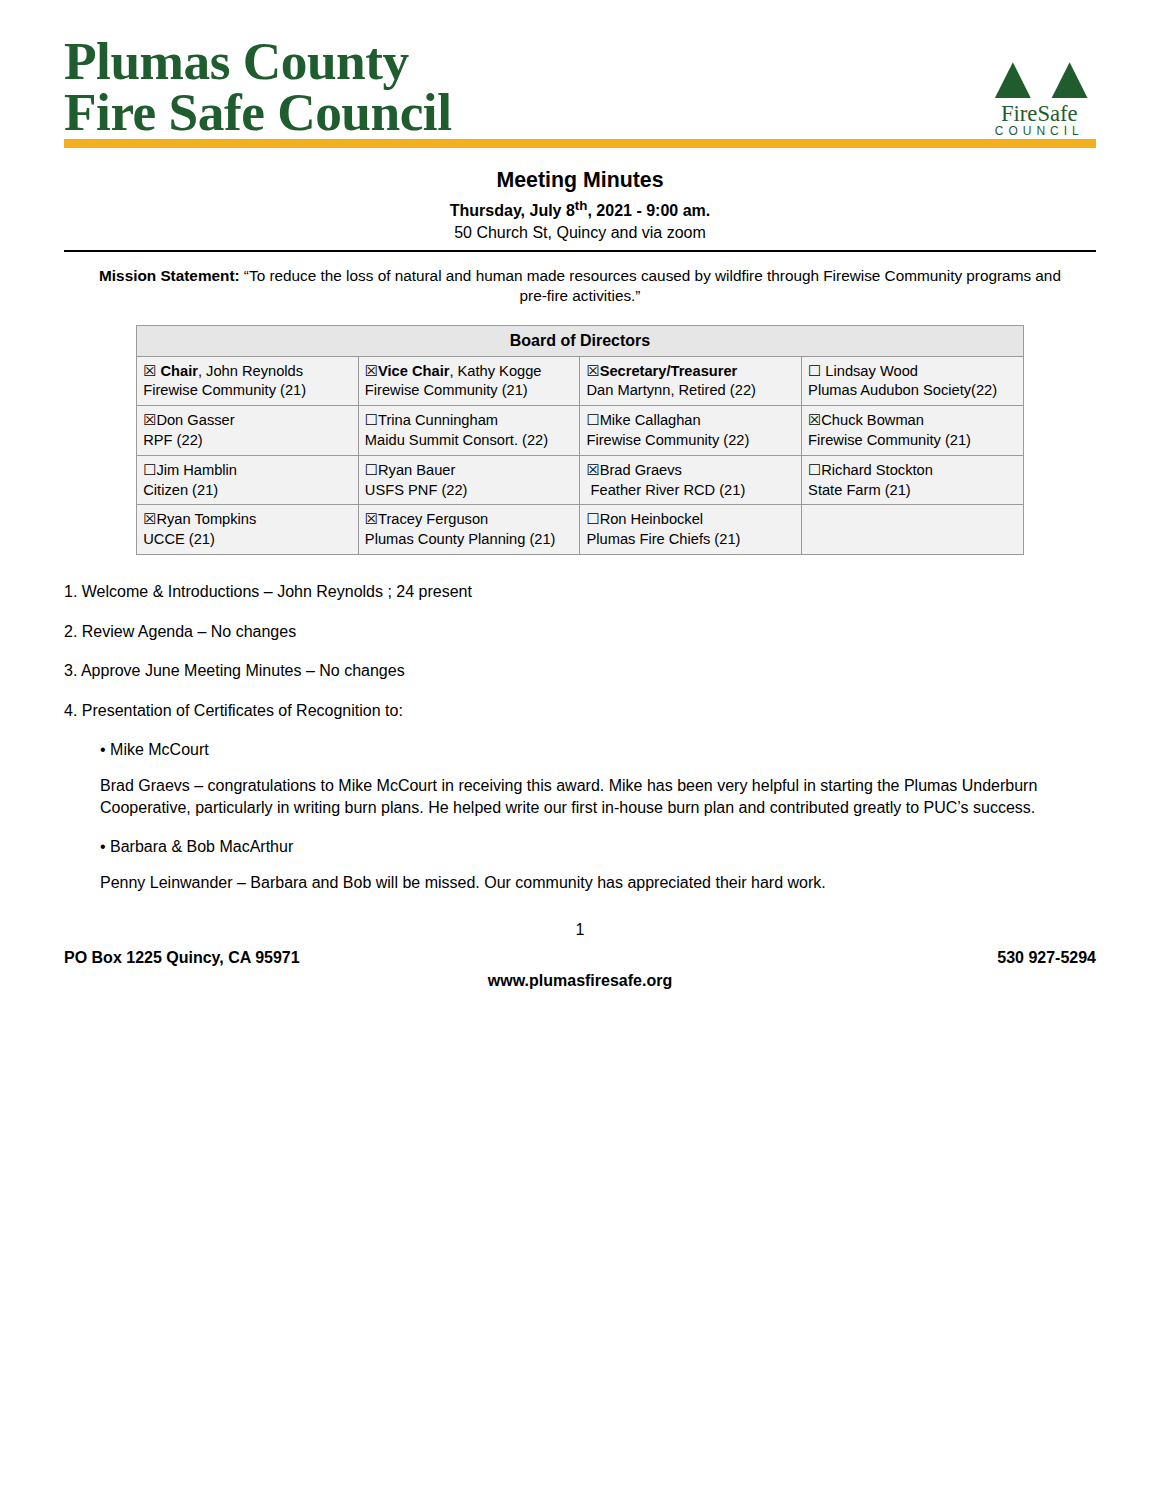Plumas County Fire Safe Council
▲▲ FireSafe COUNCIL
Meeting Minutes
Thursday, July 8th, 2021 - 9:00 am.
50 Church St, Quincy and via zoom
Mission Statement: “To reduce the loss of natural and human made resources caused by wildfire through Firewise Community programs and pre-fire activities.”
| Board of Directors |
| --- |
| ☒ Chair , John Reynolds Firewise Community (21) | ☒ Vice Chair , Kathy Kogge Firewise Community (21) | ☒ Secretary/Treasurer Dan Martynn, Retired (22) | ☐ Lindsay Wood Plumas Audubon Society(22) |
| ☒ Don Gasser RPF (22) | ☐ Trina Cunningham Maidu Summit Consort. (22) | ☐ Mike Callaghan Firewise Community (22) | ☒ Chuck Bowman Firewise Community (21) |
| ☐ Jim Hamblin Citizen (21) | ☐ Ryan Bauer USFS PNF (22) | ☒ Brad Graevs Feather River RCD (21) | ☐ Richard Stockton State Farm (21) |
| ☒ Ryan Tompkins UCCE (21) | ☒ Tracey Ferguson Plumas County Planning (21) | ☐ Ron Heinbockel Plumas Fire Chiefs (21) | |
1. Welcome & Introductions – John Reynolds ; 24 present
2. Review Agenda – No changes
3. Approve June Meeting Minutes – No changes
4. Presentation of Certificates of Recognition to:
• Mike McCourt
Brad Graevs – congratulations to Mike McCourt in receiving this award. Mike has been very helpful in starting the Plumas Underburn Cooperative, particularly in writing burn plans. He helped write our first in-house burn plan and contributed greatly to PUC’s success.
• Barbara & Bob MacArthur
Penny Leinwander – Barbara and Bob will be missed. Our community has appreciated their hard work.
1
PO Box 1225 Quincy, CA 95971 530 927-5294
www.plumasfiresafe.org